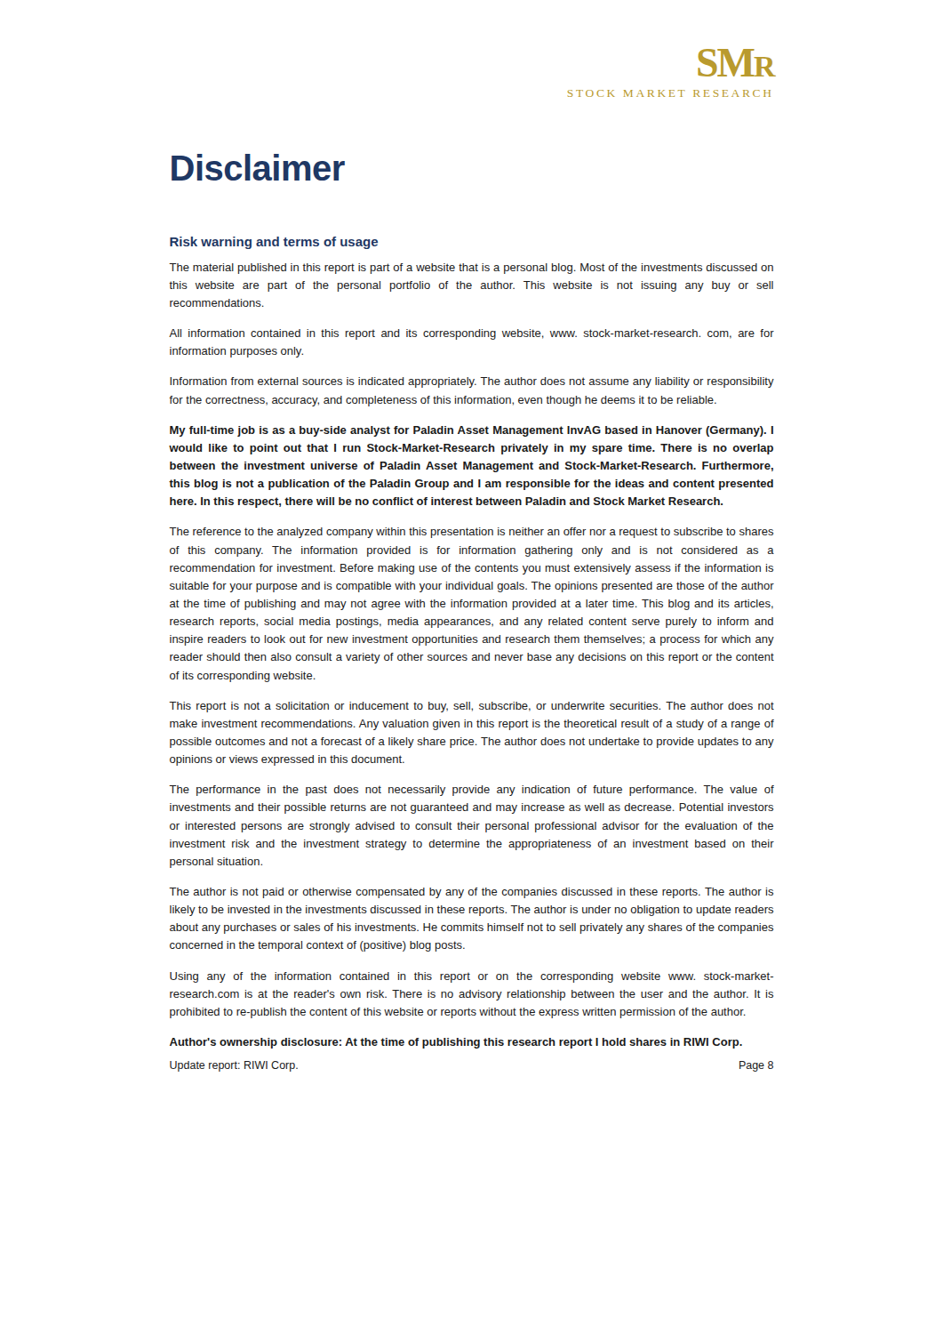SMR
STOCK MARKET RESEARCH
Disclaimer
Risk warning and terms of usage
The material published in this report is part of a website that is a personal blog. Most of the investments discussed on this website are part of the personal portfolio of the author. This website is not issuing any buy or sell recommendations.
All information contained in this report and its corresponding website, www. stock-market-research. com, are for information purposes only.
Information from external sources is indicated appropriately. The author does not assume any liability or responsibility for the correctness, accuracy, and completeness of this information, even though he deems it to be reliable.
My full-time job is as a buy-side analyst for Paladin Asset Management InvAG based in Hanover (Germany). I would like to point out that I run Stock-Market-Research privately in my spare time. There is no overlap between the investment universe of Paladin Asset Management and Stock-Market-Research. Furthermore, this blog is not a publication of the Paladin Group and I am responsible for the ideas and content presented here. In this respect, there will be no conflict of interest between Paladin and Stock Market Research.
The reference to the analyzed company within this presentation is neither an offer nor a request to subscribe to shares of this company. The information provided is for information gathering only and is not considered as a recommendation for investment. Before making use of the contents you must extensively assess if the information is suitable for your purpose and is compatible with your individual goals. The opinions presented are those of the author at the time of publishing and may not agree with the information provided at a later time. This blog and its articles, research reports, social media postings, media appearances, and any related content serve purely to inform and inspire readers to look out for new investment opportunities and research them themselves; a process for which any reader should then also consult a variety of other sources and never base any decisions on this report or the content of its corresponding website.
This report is not a solicitation or inducement to buy, sell, subscribe, or underwrite securities. The author does not make investment recommendations. Any valuation given in this report is the theoretical result of a study of a range of possible outcomes and not a forecast of a likely share price. The author does not undertake to provide updates to any opinions or views expressed in this document.
The performance in the past does not necessarily provide any indication of future performance. The value of investments and their possible returns are not guaranteed and may increase as well as decrease. Potential investors or interested persons are strongly advised to consult their personal professional advisor for the evaluation of the investment risk and the investment strategy to determine the appropriateness of an investment based on their personal situation.
The author is not paid or otherwise compensated by any of the companies discussed in these reports. The author is likely to be invested in the investments discussed in these reports. The author is under no obligation to update readers about any purchases or sales of his investments. He commits himself not to sell privately any shares of the companies concerned in the temporal context of (positive) blog posts.
Using any of the information contained in this report or on the corresponding website www. stock-market-research.com is at the reader's own risk. There is no advisory relationship between the user and the author. It is prohibited to re-publish the content of this website or reports without the express written permission of the author.
Author's ownership disclosure: At the time of publishing this research report I hold shares in RIWI Corp.
Update report: RIWI Corp. Page 8